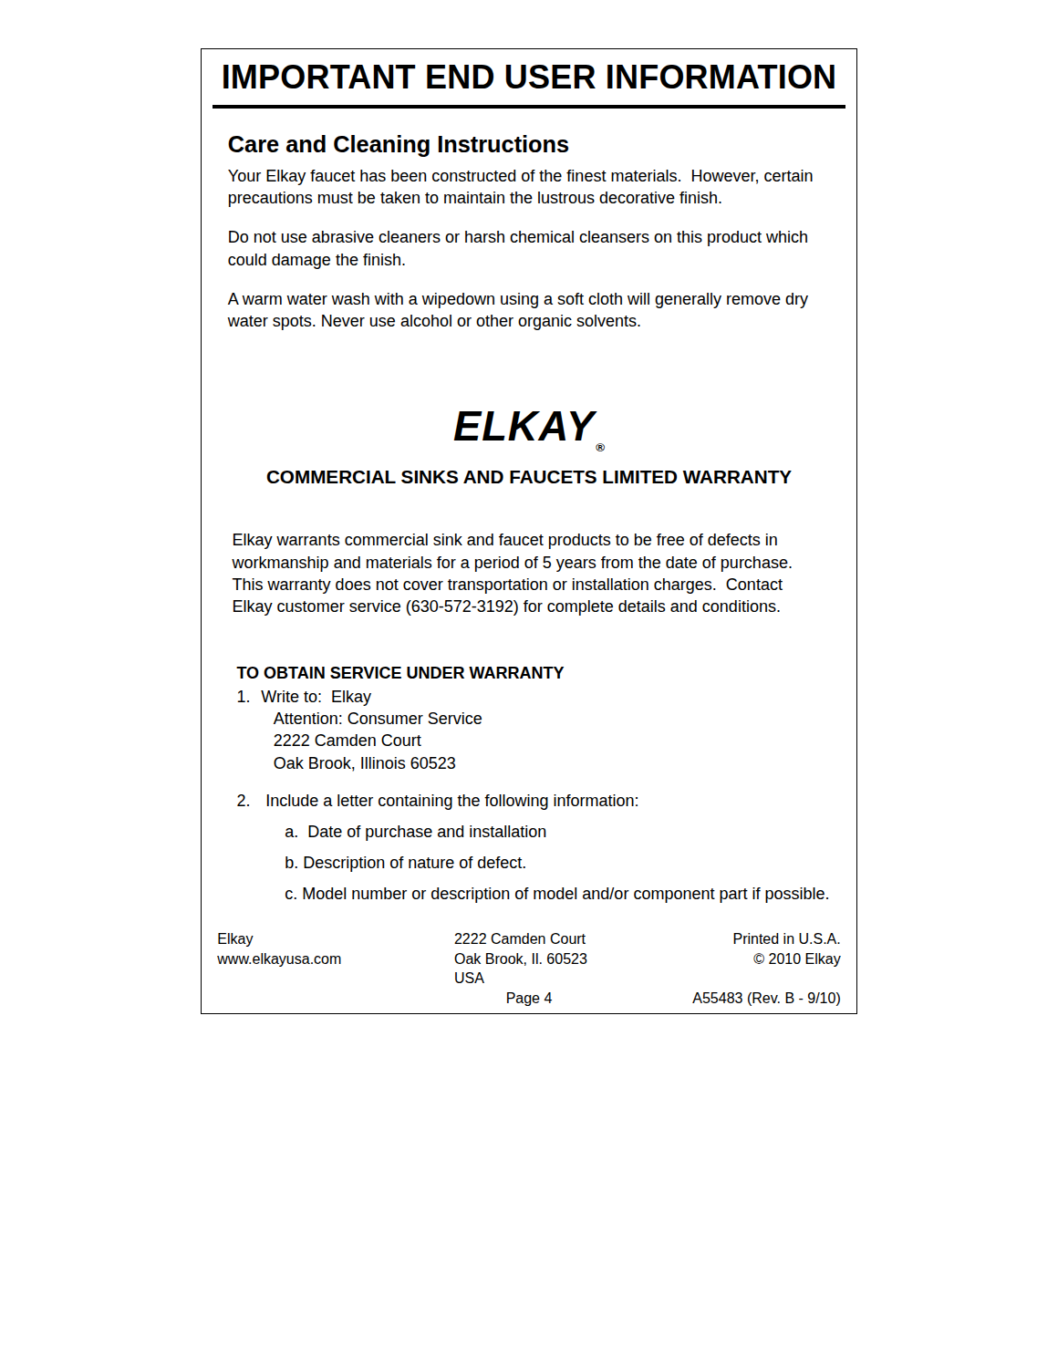IMPORTANT END USER INFORMATION
Care and Cleaning Instructions
Your Elkay faucet has been constructed of the finest materials. However, certain precautions must be taken to maintain the lustrous decorative finish.
Do not use abrasive cleaners or harsh chemical cleansers on this product which could damage the finish.
A warm water wash with a wipedown using a soft cloth will generally remove dry water spots. Never use alcohol or other organic solvents.
ELKAY®
COMMERCIAL SINKS AND FAUCETS LIMITED WARRANTY
Elkay warrants commercial sink and faucet products to be free of defects in workmanship and materials for a period of 5 years from the date of purchase. This warranty does not cover transportation or installation charges. Contact Elkay customer service (630-572-3192) for complete details and conditions.
TO OBTAIN SERVICE UNDER WARRANTY
1. Write to: Elkay
Attention: Consumer Service
2222 Camden Court
Oak Brook, Illinois 60523
2. Include a letter containing the following information:
a. Date of purchase and installation
b. Description of nature of defect.
c. Model number or description of model and/or component part if possible.
| Elkay www.elkayusa.com | 2222 Camden Court Oak Brook, Il. 60523 USA | Printed in U.S.A. © 2010 Elkay |
Page 4 A55483 (Rev. B - 9/10)